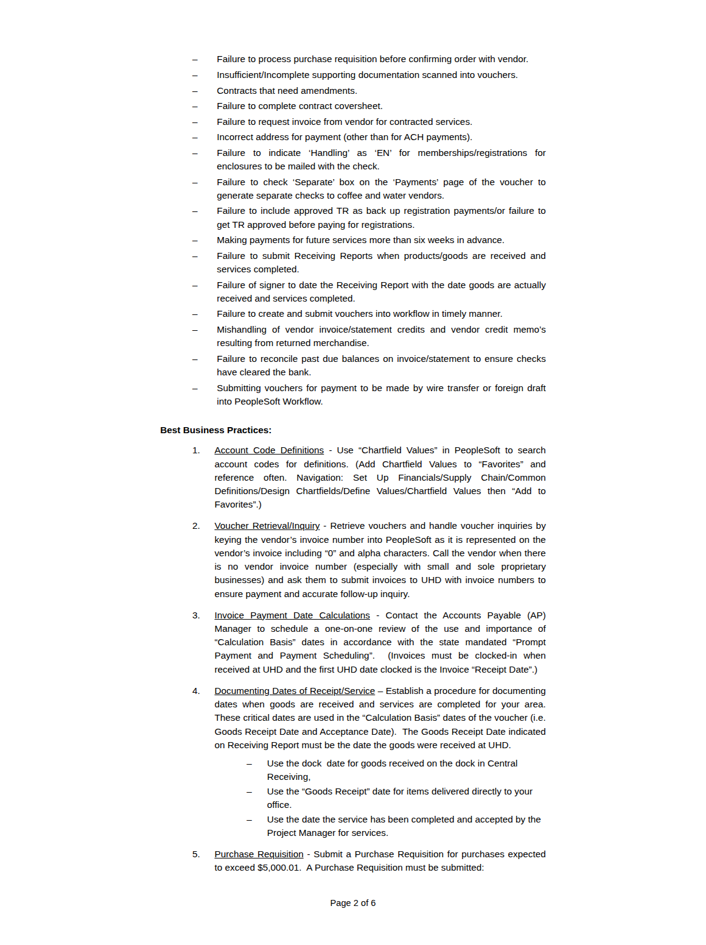Failure to process purchase requisition before confirming order with vendor.
Insufficient/Incomplete supporting documentation scanned into vouchers.
Contracts that need amendments.
Failure to complete contract coversheet.
Failure to request invoice from vendor for contracted services.
Incorrect address for payment (other than for ACH payments).
Failure to indicate ‘Handling’ as ‘EN’ for memberships/registrations for enclosures to be mailed with the check.
Failure to check ‘Separate’ box on the ‘Payments’ page of the voucher to generate separate checks to coffee and water vendors.
Failure to include approved TR as back up registration payments/or failure to get TR approved before paying for registrations.
Making payments for future services more than six weeks in advance.
Failure to submit Receiving Reports when products/goods are received and services completed.
Failure of signer to date the Receiving Report with the date goods are actually received and services completed.
Failure to create and submit vouchers into workflow in timely manner.
Mishandling of vendor invoice/statement credits and vendor credit memo’s resulting from returned merchandise.
Failure to reconcile past due balances on invoice/statement to ensure checks have cleared the bank.
Submitting vouchers for payment to be made by wire transfer or foreign draft into PeopleSoft Workflow.
Best Business Practices:
Account Code Definitions - Use “Chartfield Values” in PeopleSoft to search account codes for definitions. (Add Chartfield Values to “Favorites” and reference often. Navigation: Set Up Financials/Supply Chain/Common Definitions/Design Chartfields/Define Values/Chartfield Values then “Add to Favorites”.)
Voucher Retrieval/Inquiry - Retrieve vouchers and handle voucher inquiries by keying the vendor’s invoice number into PeopleSoft as it is represented on the vendor’s invoice including “0” and alpha characters. Call the vendor when there is no vendor invoice number (especially with small and sole proprietary businesses) and ask them to submit invoices to UHD with invoice numbers to ensure payment and accurate follow-up inquiry.
Invoice Payment Date Calculations - Contact the Accounts Payable (AP) Manager to schedule a one-on-one review of the use and importance of “Calculation Basis” dates in accordance with the state mandated “Prompt Payment and Payment Scheduling”. (Invoices must be clocked-in when received at UHD and the first UHD date clocked is the Invoice “Receipt Date”.)
Documenting Dates of Receipt/Service – Establish a procedure for documenting dates when goods are received and services are completed for your area. These critical dates are used in the “Calculation Basis” dates of the voucher (i.e. Goods Receipt Date and Acceptance Date). The Goods Receipt Date indicated on Receiving Report must be the date the goods were received at UHD.
Use the dock date for goods received on the dock in Central Receiving,
Use the “Goods Receipt” date for items delivered directly to your office.
Use the date the service has been completed and accepted by the Project Manager for services.
Purchase Requisition - Submit a Purchase Requisition for purchases expected to exceed $5,000.01. A Purchase Requisition must be submitted:
Page 2 of 6